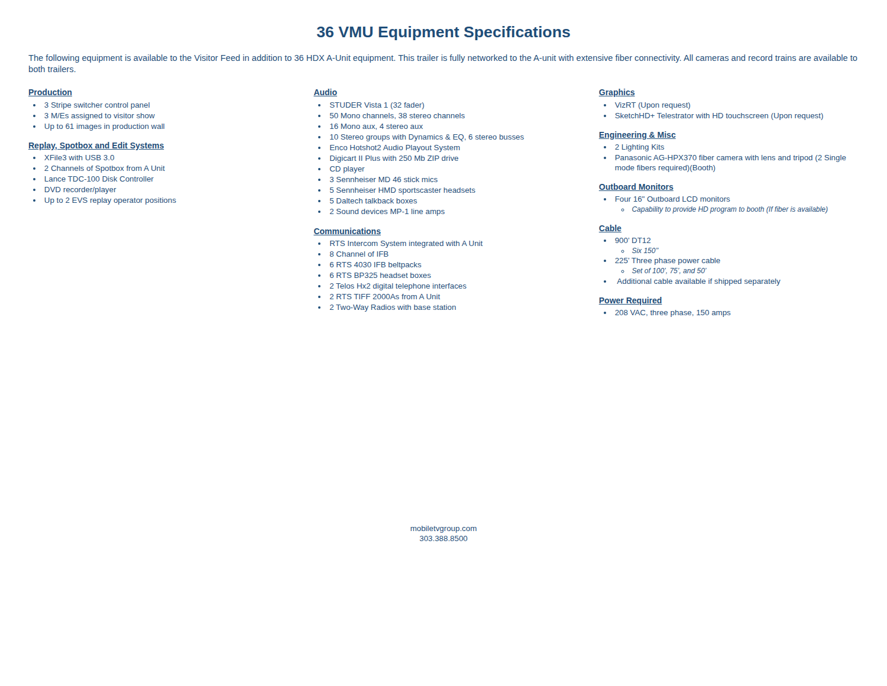36 VMU Equipment Specifications
The following equipment is available to the Visitor Feed in addition to 36 HDX A-Unit equipment. This trailer is fully networked to the A-unit with extensive fiber connectivity. All cameras and record trains are available to both trailers.
Production
3 Stripe switcher control panel
3 M/Es assigned to visitor show
Up to 61 images in production wall
Replay, Spotbox and Edit Systems
XFile3 with USB 3.0
2 Channels of Spotbox from A Unit
Lance TDC-100 Disk Controller
DVD recorder/player
Up to 2 EVS replay operator positions
Audio
STUDER Vista 1 (32 fader)
50 Mono channels, 38 stereo channels
16 Mono aux, 4 stereo aux
10 Stereo groups with Dynamics & EQ, 6 stereo busses
Enco Hotshot2 Audio Playout System
Digicart II Plus with 250 Mb ZIP drive
CD player
3 Sennheiser MD 46 stick mics
5 Sennheiser HMD sportscaster headsets
5 Daltech talkback boxes
2 Sound devices MP-1 line amps
Communications
RTS Intercom System integrated with A Unit
8 Channel of IFB
6 RTS 4030 IFB beltpacks
6 RTS BP325 headset boxes
2 Telos Hx2 digital telephone interfaces
2 RTS TIFF 2000As from A Unit
2 Two-Way Radios with base station
Graphics
VizRT (Upon request)
SketchHD+ Telestrator with HD touchscreen (Upon request)
Engineering & Misc
2 Lighting Kits
Panasonic AG-HPX370 fiber camera with lens and tripod (2 Single mode fibers required)(Booth)
Outboard Monitors
Four 16" Outboard LCD monitors
Capability to provide HD program to booth (If fiber is available)
Cable
900’ DT12
Six 150’’
225’ Three phase power cable
Set of 100’, 75’, and 50’
Additional cable available if shipped separately
Power Required
208 VAC, three phase, 150 amps
mobiletvgroup.com
303.388.8500